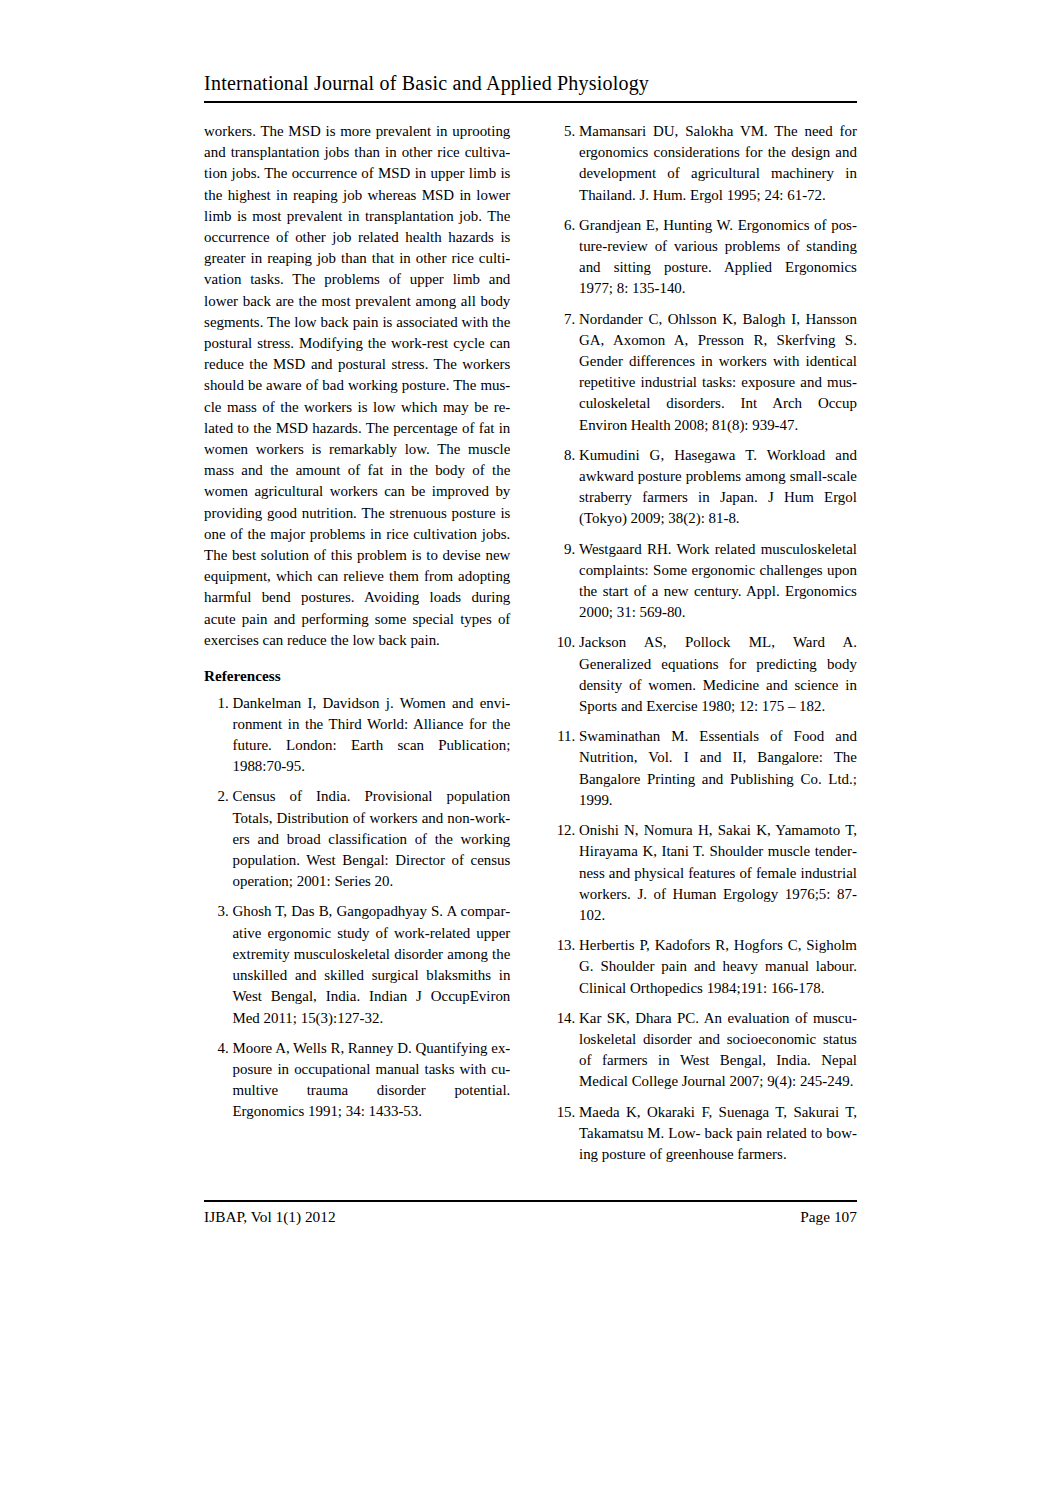International Journal of Basic and Applied Physiology
workers. The MSD is more prevalent in uprooting and transplantation jobs than in other rice cultivation jobs. The occurrence of MSD in upper limb is the highest in reaping job whereas MSD in lower limb is most prevalent in transplantation job. The occurrence of other job related health hazards is greater in reaping job than that in other rice cultivation tasks. The problems of upper limb and lower back are the most prevalent among all body segments. The low back pain is associated with the postural stress. Modifying the work-rest cycle can reduce the MSD and postural stress. The workers should be aware of bad working posture. The muscle mass of the workers is low which may be related to the MSD hazards. The percentage of fat in women workers is remarkably low. The muscle mass and the amount of fat in the body of the women agricultural workers can be improved by providing good nutrition. The strenuous posture is one of the major problems in rice cultivation jobs. The best solution of this problem is to devise new equipment, which can relieve them from adopting harmful bend postures. Avoiding loads during acute pain and performing some special types of exercises can reduce the low back pain.
Referencess
Dankelman I, Davidson j. Women and environment in the Third World: Alliance for the future. London: Earth scan Publication; 1988:70-95.
Census of India. Provisional population Totals, Distribution of workers and non-workers and broad classification of the working population. West Bengal: Director of census operation; 2001: Series 20.
Ghosh T, Das B, Gangopadhyay S. A comparative ergonomic study of work-related upper extremity musculoskeletal disorder among the unskilled and skilled surgical blaksmiths in West Bengal, India. Indian J OccupEviron Med 2011; 15(3):127-32.
Moore A, Wells R, Ranney D. Quantifying exposure in occupational manual tasks with cumultive trauma disorder potential. Ergonomics 1991; 34: 1433-53.
Mamansari DU, Salokha VM. The need for ergonomics considerations for the design and development of agricultural machinery in Thailand. J. Hum. Ergol 1995; 24: 61-72.
Grandjean E, Hunting W. Ergonomics of posture-review of various problems of standing and sitting posture. Applied Ergonomics 1977; 8: 135-140.
Nordander C, Ohlsson K, Balogh I, Hansson GA, Axomon A, Presson R, Skerfving S. Gender differences in workers with identical repetitive industrial tasks: exposure and musculoskeletal disorders. Int Arch Occup Environ Health 2008; 81(8): 939-47.
Kumudini G, Hasegawa T. Workload and awkward posture problems among small-scale straberry farmers in Japan. J Hum Ergol (Tokyo) 2009; 38(2): 81-8.
Westgaard RH. Work related musculoskeletal complaints: Some ergonomic challenges upon the start of a new century. Appl. Ergonomics 2000; 31: 569-80.
Jackson AS, Pollock ML, Ward A. Generalized equations for predicting body density of women. Medicine and science in Sports and Exercise 1980; 12: 175 – 182.
Swaminathan M. Essentials of Food and Nutrition, Vol. I and II, Bangalore: The Bangalore Printing and Publishing Co. Ltd.; 1999.
Onishi N, Nomura H, Sakai K, Yamamoto T, Hirayama K, Itani T. Shoulder muscle tenderness and physical features of female industrial workers. J. of Human Ergology 1976;5: 87-102.
Herbertis P, Kadofors R, Hogfors C, Sigholm G. Shoulder pain and heavy manual labour. Clinical Orthopedics 1984;191: 166-178.
Kar SK, Dhara PC. An evaluation of musculoskeletal disorder and socioeconomic status of farmers in West Bengal, India. Nepal Medical College Journal 2007; 9(4): 245-249.
Maeda K, Okaraki F, Suenaga T, Sakurai T, Takamatsu M. Low- back pain related to bowing posture of greenhouse farmers.
IJBAP, Vol 1(1) 2012 Page 107